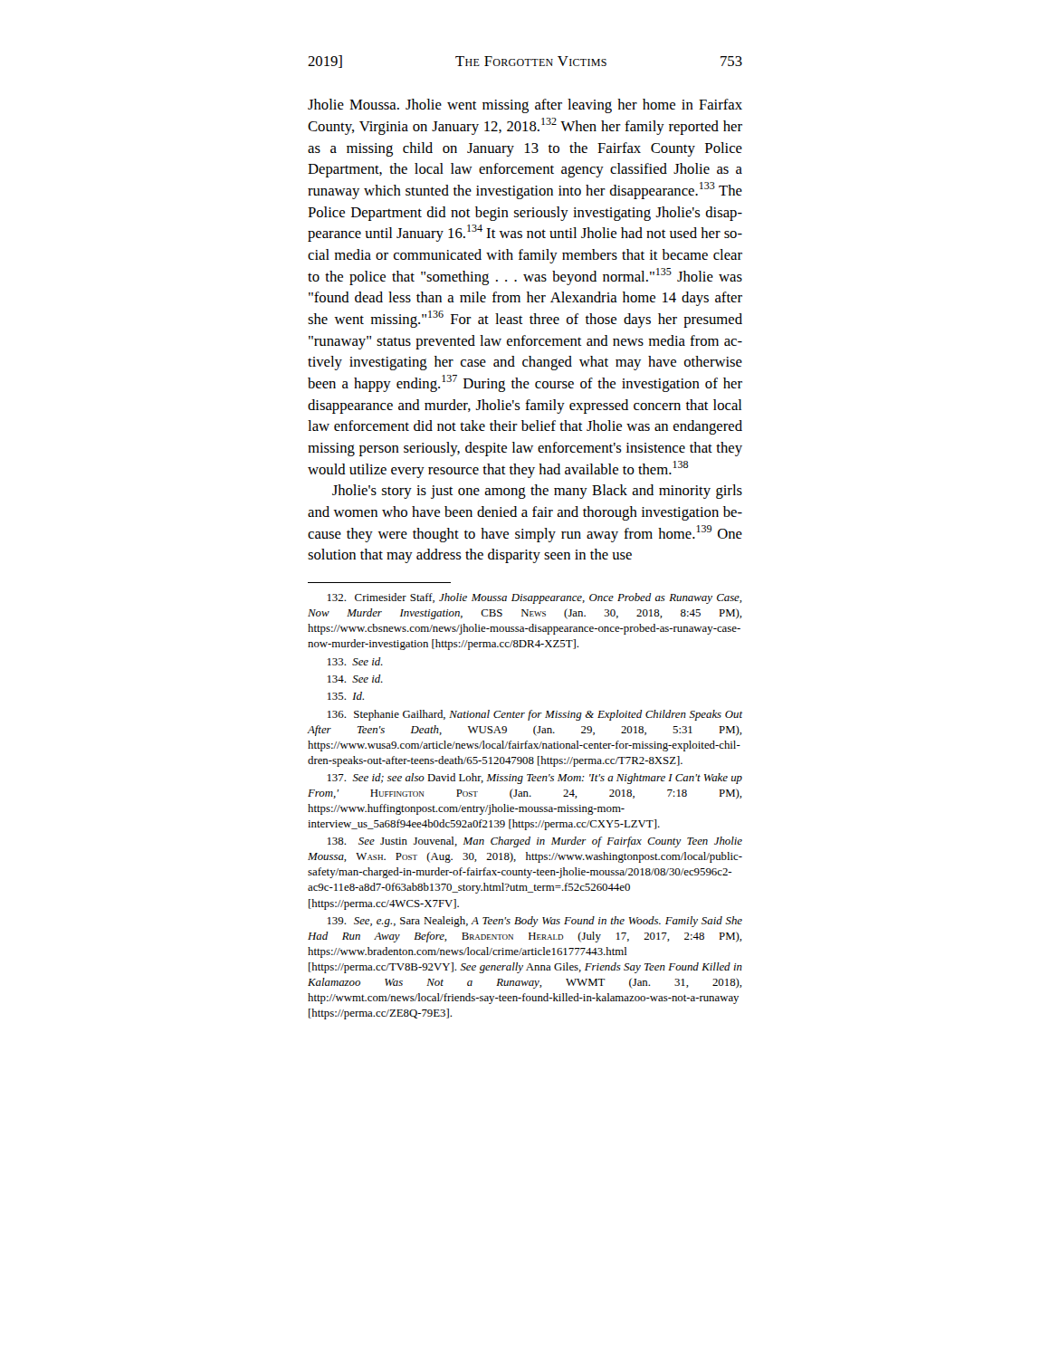2019] The Forgotten Victims 753
Jholie Moussa. Jholie went missing after leaving her home in Fairfax County, Virginia on January 12, 2018.132 When her family reported her as a missing child on January 13 to the Fairfax County Police Department, the local law enforcement agency classified Jholie as a runaway which stunted the investigation into her disappearance.133 The Police Department did not begin seriously investigating Jholie's disappearance until January 16.134 It was not until Jholie had not used her social media or communicated with family members that it became clear to the police that "something . . . was beyond normal."135 Jholie was "found dead less than a mile from her Alexandria home 14 days after she went missing."136 For at least three of those days her presumed "runaway" status prevented law enforcement and news media from actively investigating her case and changed what may have otherwise been a happy ending.137 During the course of the investigation of her disappearance and murder, Jholie's family expressed concern that local law enforcement did not take their belief that Jholie was an endangered missing person seriously, despite law enforcement's insistence that they would utilize every resource that they had available to them.138
Jholie's story is just one among the many Black and minority girls and women who have been denied a fair and thorough investigation because they were thought to have simply run away from home.139 One solution that may address the disparity seen in the use
132. Crimesider Staff, Jholie Moussa Disappearance, Once Probed as Runaway Case, Now Murder Investigation, CBS News (Jan. 30, 2018, 8:45 PM), https://www.cbsnews.com/news/jholie-moussa-disappearance-once-probed-as-runaway-case-now-murder-investigation [https://perma.cc/8DR4-XZ5T].
133. See id.
134. See id.
135. Id.
136. Stephanie Gailhard, National Center for Missing & Exploited Children Speaks Out After Teen's Death, WUSA9 (Jan. 29, 2018, 5:31 PM), https://www.wusa9.com/article/news/local/fairfax/national-center-for-missing-exploited-children-speaks-out-after-teens-death/65-512047908 [https://perma.cc/T7R2-8XSZ].
137. See id; see also David Lohr, Missing Teen's Mom: 'It's a Nightmare I Can't Wake up From,' Huffington Post (Jan. 24, 2018, 7:18 PM), https://www.huffingtonpost.com/entry/jholie-moussa-missing-mom-interview_us_5a68f94ee4b0dc592a0f2139 [https://perma.cc/CXY5-LZVT].
138. See Justin Jouvenal, Man Charged in Murder of Fairfax County Teen Jholie Moussa, Wash. Post (Aug. 30, 2018), https://www.washingtonpost.com/local/public-safety/man-charged-in-murder-of-fairfax-county-teen-jholie-moussa/2018/08/30/ec9596c2-ac9c-11e8-a8d7-0f63ab8b1370_story.html?utm_term=.f52c526044e0 [https://perma.cc/4WCS-X7FV].
139. See, e.g., Sara Nealeigh, A Teen's Body Was Found in the Woods. Family Said She Had Run Away Before, Bradenton Herald (July 17, 2017, 2:48 PM), https://www.bradenton.com/news/local/crime/article161777443.html [https://perma.cc/TV8B-92VY]. See generally Anna Giles, Friends Say Teen Found Killed in Kalamazoo Was Not a Runaway, WWMT (Jan. 31, 2018), http://wwmt.com/news/local/friends-say-teen-found-killed-in-kalamazoo-was-not-a-runaway [https://perma.cc/ZE8Q-79E3].